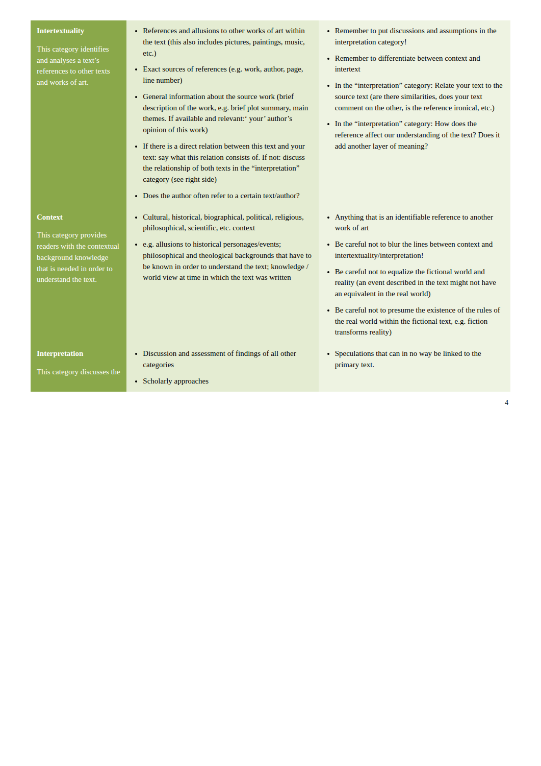| Intertextuality This category identifies and analyses a text’s references to other texts and works of art. | References and allusions to other works of art within the text (this also includes pictures, paintings, music, etc.) Exact sources of references (e.g. work, author, page, line number) General information about the source work (brief description of the work, e.g. brief plot summary, main themes. If available and relevant:‘ your’ author’s opinion of this work) If there is a direct relation between this text and your text: say what this relation consists of. If not: discuss the relationship of both texts in the “interpretation” category (see right side) Does the author often refer to a certain text/author? | Remember to put discussions and assumptions in the interpretation category! Remember to differentiate between context and intertext In the “interpretation” category: Relate your text to the source text (are there similarities, does your text comment on the other, is the reference ironical, etc.) In the “interpretation” category: How does the reference affect our understanding of the text? Does it add another layer of meaning? |
| Context This category provides readers with the contextual background knowledge that is needed in order to understand the text. | Cultural, historical, biographical, political, religious, philosophical, scientific, etc. context e.g. allusions to historical personages/events; philosophical and theological backgrounds that have to be known in order to understand the text; knowledge / world view at time in which the text was written | Anything that is an identifiable reference to another work of art Be careful not to blur the lines between context and intertextuality/interpretation! Be careful not to equalize the fictional world and reality (an event described in the text might not have an equivalent in the real world) Be careful not to presume the existence of the rules of the real world within the fictional text, e.g. fiction transforms reality) |
| Interpretation This category discusses the | Discussion and assessment of findings of all other categories Scholarly approaches | Speculations that can in no way be linked to the primary text. |
4